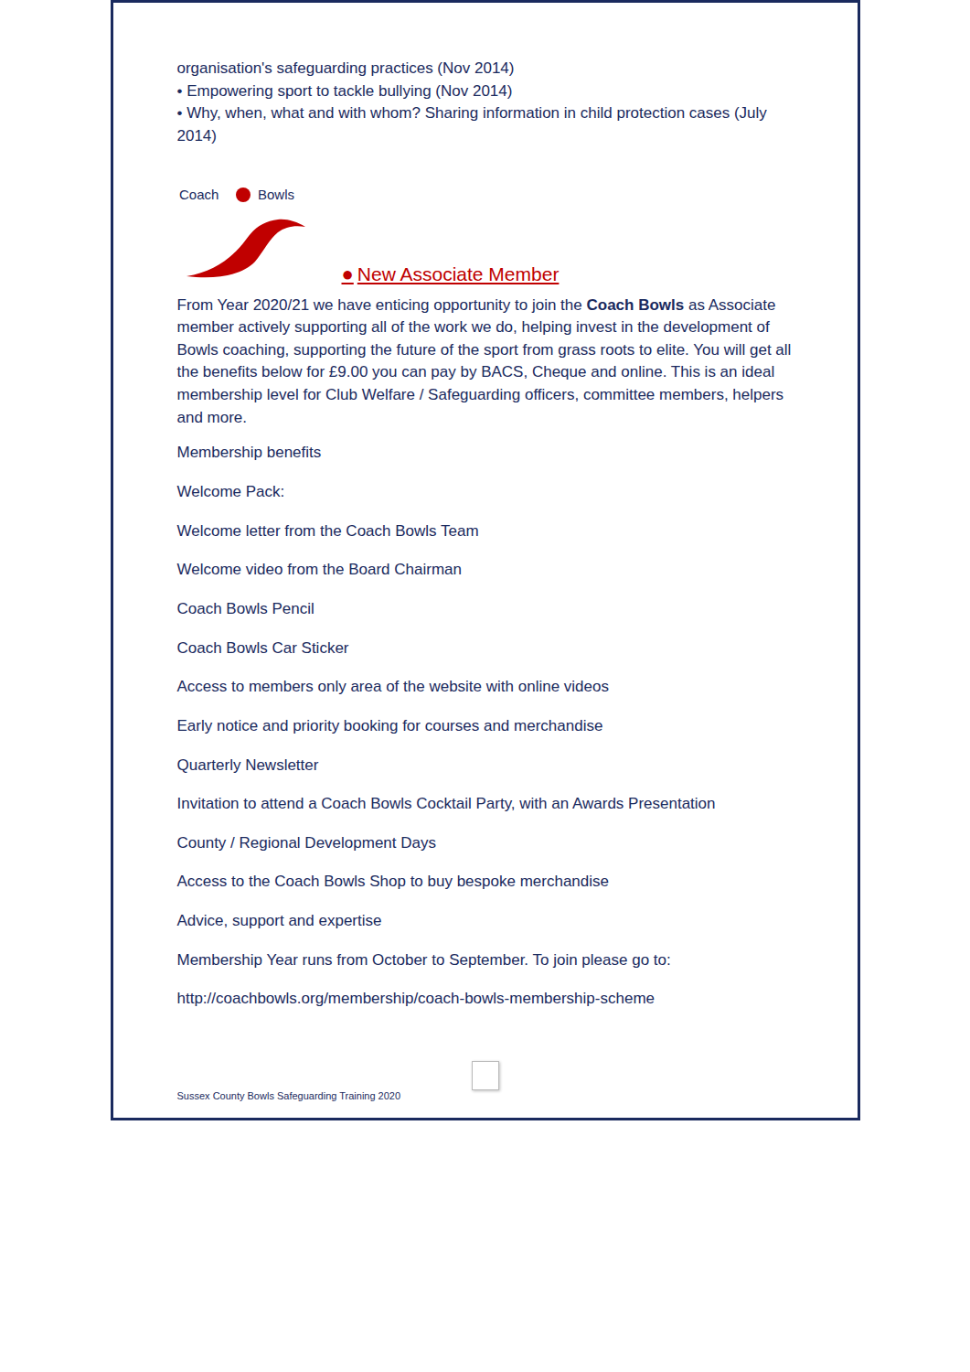organisation's safeguarding practices (Nov 2014)
• Empowering sport to tackle bullying (Nov 2014)
• Why, when, what and with whom? Sharing information in child protection cases (July 2014)
Coach Bowls ●New Associate Member
From Year 2020/21 we have enticing opportunity to join the Coach Bowls as Associate member actively supporting all of the work we do, helping invest in the development of Bowls coaching, supporting the future of the sport from grass roots to elite. You will get all the benefits below for £9.00 you can pay by BACS, Cheque and online. This is an ideal membership level for Club Welfare / Safeguarding officers, committee members, helpers and more.
Membership benefits
Welcome Pack:
Welcome letter from the Coach Bowls Team
Welcome video from the Board Chairman
Coach Bowls Pencil
Coach Bowls Car Sticker
Access to members only area of the website with online videos
Early notice and priority booking for courses and merchandise
Quarterly Newsletter
Invitation to attend a Coach Bowls Cocktail Party, with an Awards Presentation
County / Regional Development Days
Access to the Coach Bowls Shop to buy bespoke merchandise
Advice, support and expertise
Membership Year runs from October to September. To join please go to:
http://coachbowls.org/membership/coach-bowls-membership-scheme
Safeguarding Bowls
Sussex County Bowls Safeguarding Training 2020